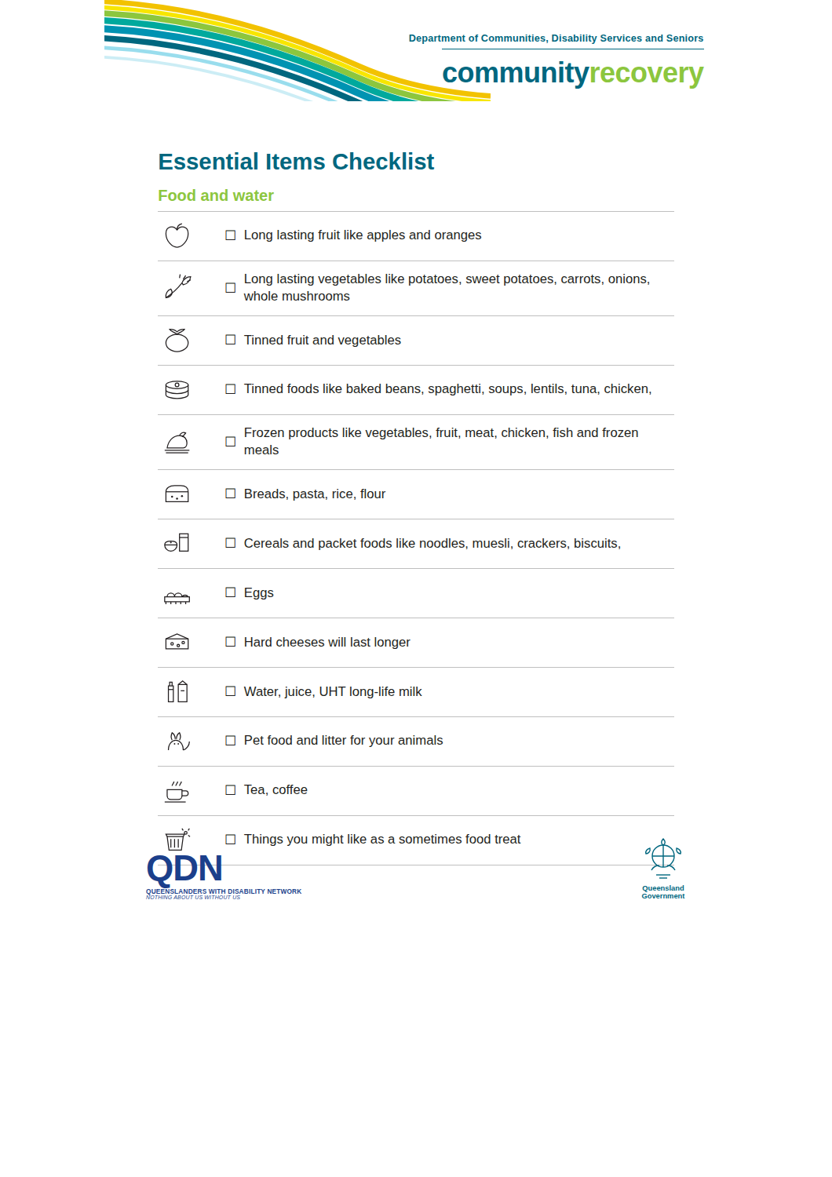Department of Communities, Disability Services and Seniors
community recovery
Essential Items Checklist
Food and water
| | ☐ | Long lasting fruit like apples and oranges |
| | ☐ | Long lasting vegetables like potatoes, sweet potatoes, carrots, onions, whole mushrooms |
| | ☐ | Tinned fruit and vegetables |
| | ☐ | Tinned foods like baked beans, spaghetti, soups, lentils, tuna, chicken, |
| | ☐ | Frozen products like vegetables, fruit, meat, chicken, fish and frozen meals |
| | ☐ | Breads, pasta, rice, flour |
| | ☐ | Cereals and packet foods like noodles, muesli, crackers, biscuits, |
| | ☐ | Eggs |
| | ☐ | Hard cheeses will last longer |
| | ☐ | Water, juice, UHT long-life milk |
| | ☐ | Pet food and litter for your animals |
| | ☐ | Tea, coffee |
| | ☐ | Things you might like as a sometimes food treat |
QDN
QUEENSLANDERS WITH DISABILITY NETWORK
NOTHING ABOUT US WITHOUT US
Queensland
Government